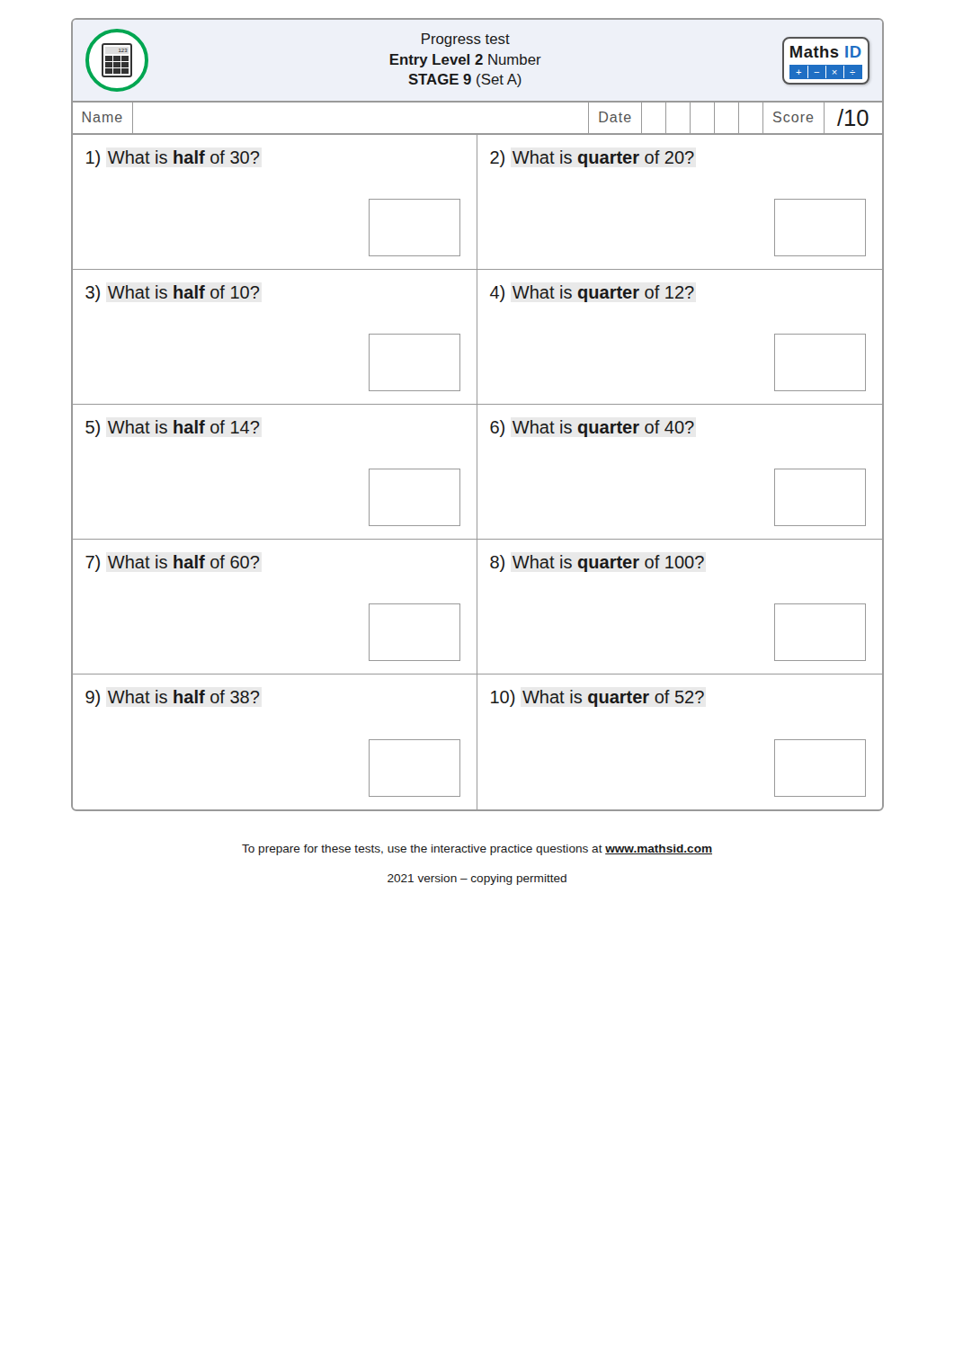123
Progress test
Entry Level 2 Number
STAGE 9 (Set A)
Maths ID
+−×÷
Name
Date
Score
/10
1) What is half of 30?
2) What is quarter of 20?
3) What is half of 10?
4) What is quarter of 12?
5) What is half of 14?
6) What is quarter of 40?
7) What is half of 60?
8) What is quarter of 100?
9) What is half of 38?
10) What is quarter of 52?
To prepare for these tests, use the interactive practice questions at www.mathsid.com
2021 version – copying permitted